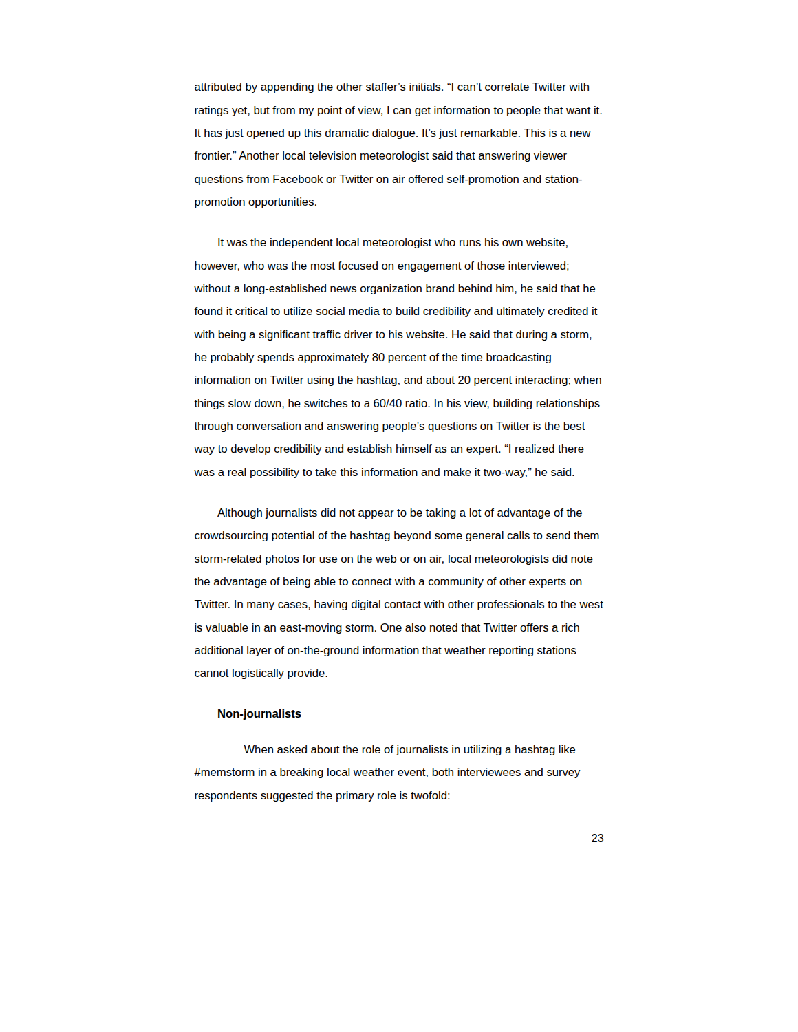attributed by appending the other staffer’s initials. “I can’t correlate Twitter with ratings yet, but from my point of view, I can get information to people that want it. It has just opened up this dramatic dialogue. It’s just remarkable. This is a new frontier.” Another local television meteorologist said that answering viewer questions from Facebook or Twitter on air offered self-promotion and station-promotion opportunities.
It was the independent local meteorologist who runs his own website, however, who was the most focused on engagement of those interviewed; without a long-established news organization brand behind him, he said that he found it critical to utilize social media to build credibility and ultimately credited it with being a significant traffic driver to his website. He said that during a storm, he probably spends approximately 80 percent of the time broadcasting information on Twitter using the hashtag, and about 20 percent interacting; when things slow down, he switches to a 60/40 ratio. In his view, building relationships through conversation and answering people’s questions on Twitter is the best way to develop credibility and establish himself as an expert. “I realized there was a real possibility to take this information and make it two-way,” he said.
Although journalists did not appear to be taking a lot of advantage of the crowdsourcing potential of the hashtag beyond some general calls to send them storm-related photos for use on the web or on air, local meteorologists did note the advantage of being able to connect with a community of other experts on Twitter. In many cases, having digital contact with other professionals to the west is valuable in an east-moving storm. One also noted that Twitter offers a rich additional layer of on-the-ground information that weather reporting stations cannot logistically provide.
Non-journalists
When asked about the role of journalists in utilizing a hashtag like #memstorm in a breaking local weather event, both interviewees and survey respondents suggested the primary role is twofold:
23